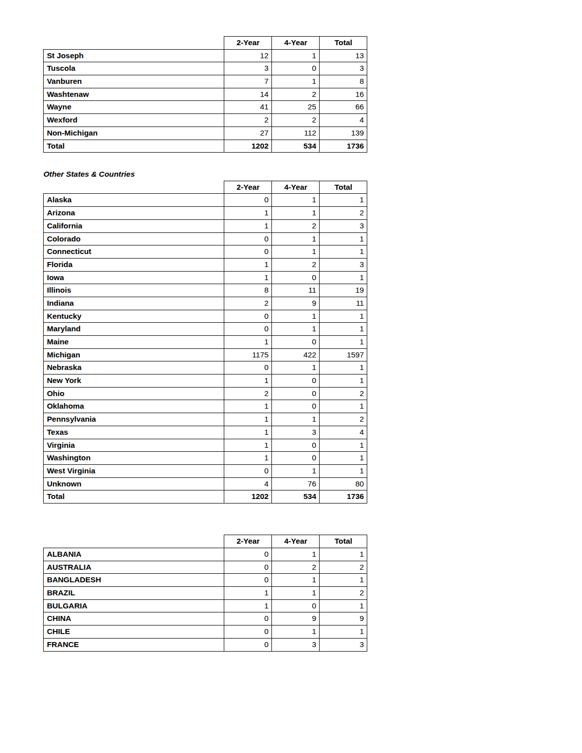| | 2-Year | 4-Year | Total |
| --- | --- | --- | --- |
| St Joseph | 12 | 1 | 13 |
| Tuscola | 3 | 0 | 3 |
| Vanburen | 7 | 1 | 8 |
| Washtenaw | 14 | 2 | 16 |
| Wayne | 41 | 25 | 66 |
| Wexford | 2 | 2 | 4 |
| Non-Michigan | 27 | 112 | 139 |
| Total | 1202 | 534 | 1736 |
Other States & Countries
| | 2-Year | 4-Year | Total |
| --- | --- | --- | --- |
| Alaska | 0 | 1 | 1 |
| Arizona | 1 | 1 | 2 |
| California | 1 | 2 | 3 |
| Colorado | 0 | 1 | 1 |
| Connecticut | 0 | 1 | 1 |
| Florida | 1 | 2 | 3 |
| Iowa | 1 | 0 | 1 |
| Illinois | 8 | 11 | 19 |
| Indiana | 2 | 9 | 11 |
| Kentucky | 0 | 1 | 1 |
| Maryland | 0 | 1 | 1 |
| Maine | 1 | 0 | 1 |
| Michigan | 1175 | 422 | 1597 |
| Nebraska | 0 | 1 | 1 |
| New York | 1 | 0 | 1 |
| Ohio | 2 | 0 | 2 |
| Oklahoma | 1 | 0 | 1 |
| Pennsylvania | 1 | 1 | 2 |
| Texas | 1 | 3 | 4 |
| Virginia | 1 | 0 | 1 |
| Washington | 1 | 0 | 1 |
| West Virginia | 0 | 1 | 1 |
| Unknown | 4 | 76 | 80 |
| Total | 1202 | 534 | 1736 |
| | 2-Year | 4-Year | Total |
| --- | --- | --- | --- |
| ALBANIA | 0 | 1 | 1 |
| AUSTRALIA | 0 | 2 | 2 |
| BANGLADESH | 0 | 1 | 1 |
| BRAZIL | 1 | 1 | 2 |
| BULGARIA | 1 | 0 | 1 |
| CHINA | 0 | 9 | 9 |
| CHILE | 0 | 1 | 1 |
| FRANCE | 0 | 3 | 3 |